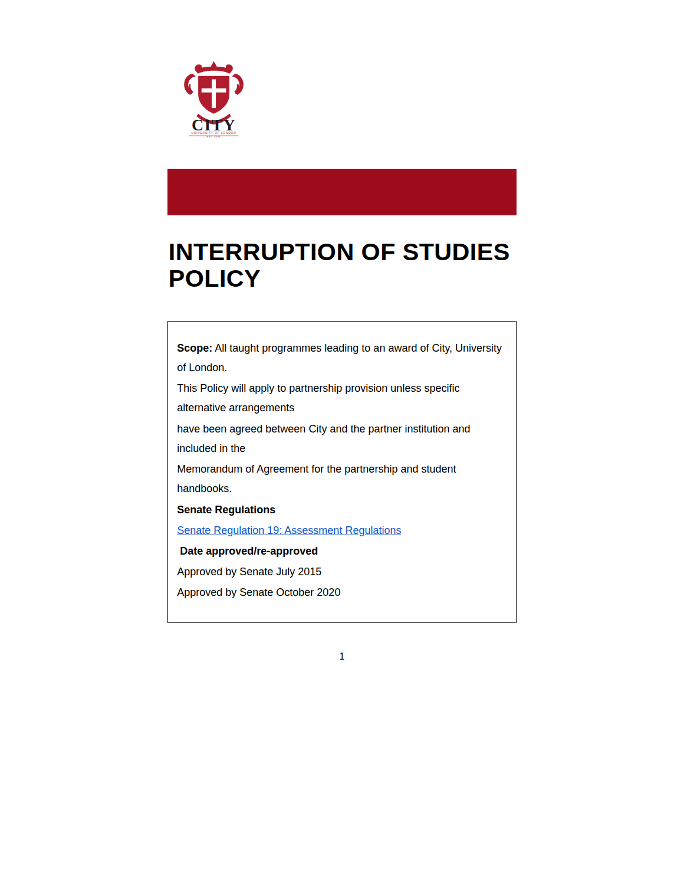CITY UNIVERSITY OF LONDON — EST 1894 —
INTERRUPTION OF STUDIES POLICY
Scope: All taught programmes leading to an award of City, University of London.
This Policy will apply to partnership provision unless specific alternative arrangements
have been agreed between City and the partner institution and included in the
Memorandum of Agreement for the partnership and student handbooks.
Senate Regulations
Senate Regulation 19: Assessment Regulations
Date approved/re-approved
Approved by Senate July 2015
Approved by Senate October 2020
1